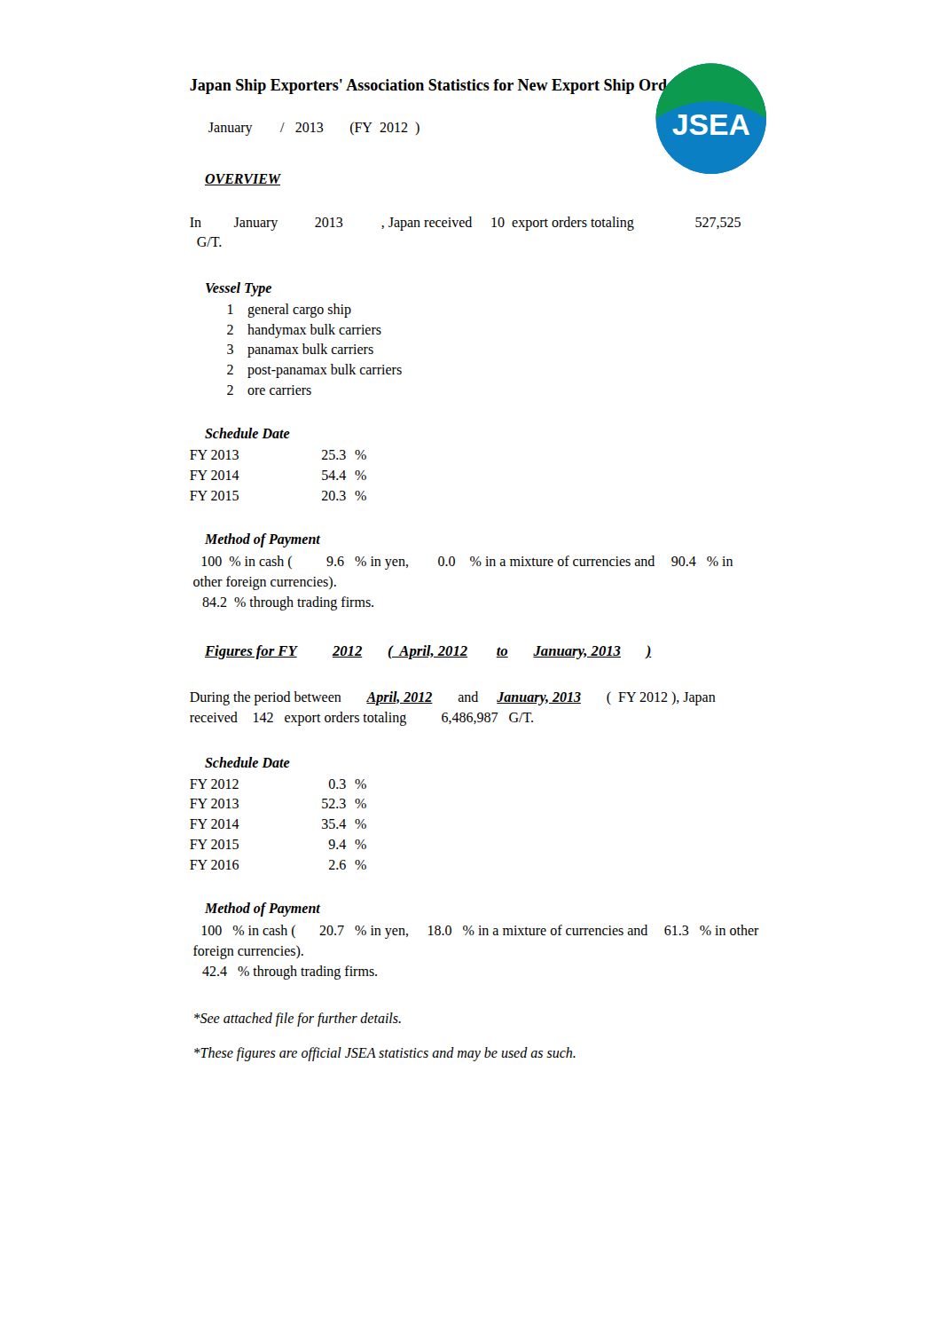JSEA
Japan Ship Exporters' Association Statistics for New Export Ship Orders
January/2013(FY 2012 )
OVERVIEW
In January 2013, Japan received 10 export orders totaling 527,525 G/T.
Vessel Type
| 1 | general cargo ship |
| 2 | handymax bulk carriers |
| 3 | panamax bulk carriers |
| 2 | post-panamax bulk carriers |
| 2 | ore carriers |
Schedule Date
| FY 2013 | 25.3 | % |
| FY 2014 | 54.4 | % |
| FY 2015 | 20.3 | % |
Method of Payment
100 % in cash ( 9.6 % in yen, 0.0 % in a mixture of currencies and 90.4 % in other foreign currencies).
84.2 % through trading firms.
Figures for FY 2012 ( April, 2012 to January, 2013 )
During the period between April, 2012 and January, 2013 ( FY 2012 ), Japan received 142 export orders totaling 6,486,987 G/T.
Schedule Date
| FY 2012 | 0.3 | % |
| FY 2013 | 52.3 | % |
| FY 2014 | 35.4 | % |
| FY 2015 | 9.4 | % |
| FY 2016 | 2.6 | % |
Method of Payment
100 % in cash ( 20.7 % in yen, 18.0 % in a mixture of currencies and 61.3 % in other foreign currencies).
42.4 % through trading firms.
*See attached file for further details.
*These figures are official JSEA statistics and may be used as such.